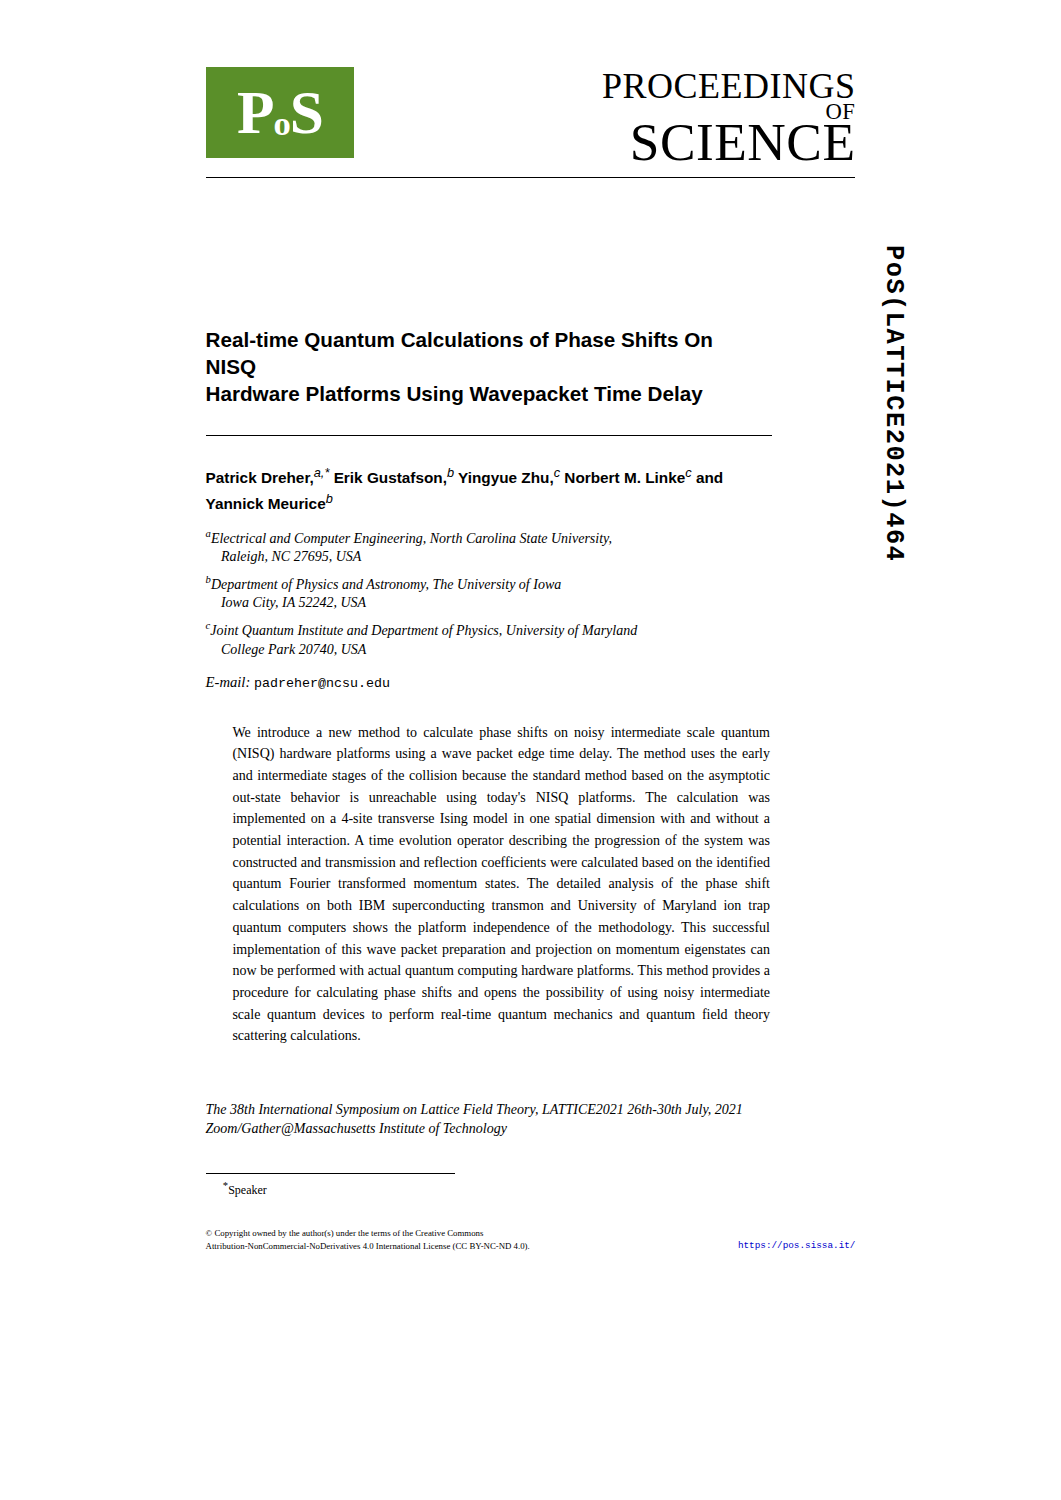PoS
PROCEEDINGS
OF
SCIENCE
PoS(LATTICE2021)464
Real-time Quantum Calculations of Phase Shifts On NISQ
Hardware Platforms Using Wavepacket Time Delay
Patrick Dreher,a,* Erik Gustafson,b Yingyue Zhu,c Norbert M. Linkec and Yannick Meuriceb
a Electrical and Computer Engineering, North Carolina State University,
Raleigh, NC 27695, USA
b Department of Physics and Astronomy, The University of Iowa
Iowa City, IA 52242, USA
c Joint Quantum Institute and Department of Physics, University of Maryland
College Park 20740, USA
E-mail: padreher@ncsu.edu
We introduce a new method to calculate phase shifts on noisy intermediate scale quantum (NISQ) hardware platforms using a wave packet edge time delay. The method uses the early and intermediate stages of the collision because the standard method based on the asymptotic out-state behavior is unreachable using today's NISQ platforms. The calculation was implemented on a 4-site transverse Ising model in one spatial dimension with and without a potential interaction. A time evolution operator describing the progression of the system was constructed and transmission and reflection coefficients were calculated based on the identified quantum Fourier transformed momentum states. The detailed analysis of the phase shift calculations on both IBM superconducting transmon and University of Maryland ion trap quantum computers shows the platform independence of the methodology. This successful implementation of this wave packet preparation and projection on momentum eigenstates can now be performed with actual quantum computing hardware platforms. This method provides a procedure for calculating phase shifts and opens the possibility of using noisy intermediate scale quantum devices to perform real-time quantum mechanics and quantum field theory scattering calculations.
The 38th International Symposium on Lattice Field Theory, LATTICE2021 26th-30th July, 2021
Zoom/Gather@Massachusetts Institute of Technology
*Speaker
© Copyright owned by the author(s) under the terms of the Creative Commons
Attribution-NonCommercial-NoDerivatives 4.0 International License (CC BY-NC-ND 4.0).
https://pos.sissa.it/